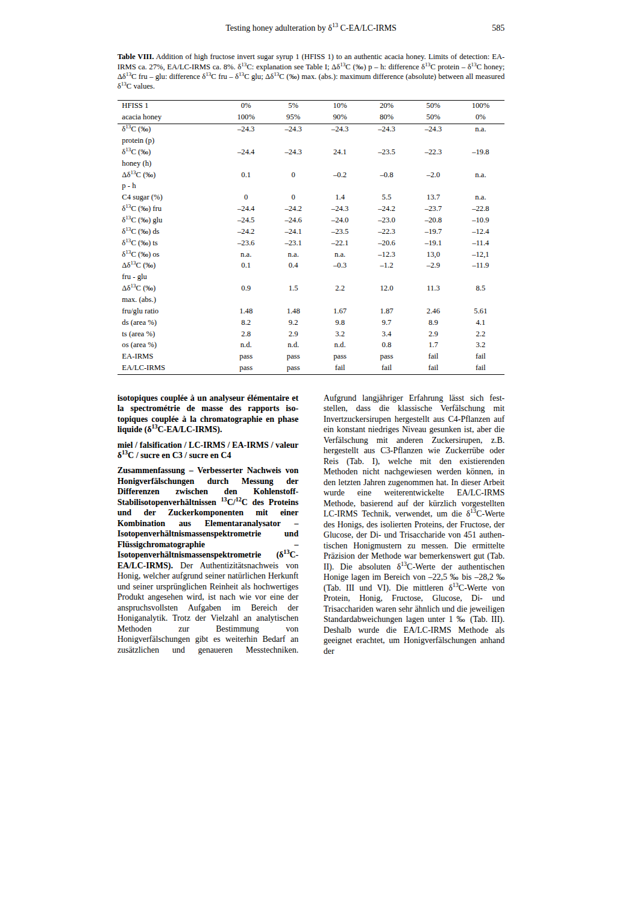Testing honey adulteration by δ13 C-EA/LC-IRMS 585
Table VIII. Addition of high fructose invert sugar syrup 1 (HFISS 1) to an authentic acacia honey. Limits of detection: EA-IRMS ca. 27%, EA/LC-IRMS ca. 8%. δ13C: explanation see Table I; Δδ13C (‰) p – h: difference δ13C protein – δ13C honey; Δδ13C fru – glu: difference δ13C fru – δ13C glu; Δδ13C (‰) max. (abs.): maximum difference (absolute) between all measured δ13C values.
| HFISS 1 | 0% | 5% | 10% | 20% | 50% | 100% |
| acacia honey | 100% | 95% | 90% | 80% | 50% | 0% |
| δ 13 C (‰) | –24.3 | –24.3 | –24.3 | –24.3 | –24.3 | n.a. |
| protein (p) | | | | | | |
| δ 13 C (‰) | –24.4 | –24.3 | 24.1 | –23.5 | –22.3 | –19.8 |
| honey (h) | | | | | | |
| Δδ 13 C (‰) | 0.1 | 0 | –0.2 | –0.8 | –2.0 | n.a. |
| p - h | | | | | | |
| C4 sugar (%) | 0 | 0 | 1.4 | 5.5 | 13.7 | n.a. |
| δ 13 C (‰) fru | –24.4 | –24.2 | –24.3 | –24.2 | –23.7 | –22.8 |
| δ 13 C (‰) glu | –24.5 | –24.6 | –24.0 | –23.0 | –20.8 | –10.9 |
| δ 13 C (‰) ds | –24.2 | –24.1 | –23.5 | –22.3 | –19.7 | –12.4 |
| δ 13 C (‰) ts | –23.6 | –23.1 | –22.1 | –20.6 | –19.1 | –11.4 |
| δ 13 C (‰) os | n.a. | n.a. | n.a. | –12.3 | 13,0 | –12,1 |
| Δδ 13 C (‰) | 0.1 | 0.4 | –0.3 | –1.2 | –2.9 | –11.9 |
| fru - glu | | | | | | |
| Δδ 13 C (‰) | 0.9 | 1.5 | 2.2 | 12.0 | 11.3 | 8.5 |
| max. (abs.) | | | | | | |
| fru/glu ratio | 1.48 | 1.48 | 1.67 | 1.87 | 2.46 | 5.61 |
| ds (area %) | 8.2 | 9.2 | 9.8 | 9.7 | 8.9 | 4.1 |
| ts (area %) | 2.8 | 2.9 | 3.2 | 3.4 | 2.9 | 2.2 |
| os (area %) | n.d. | n.d. | n.d. | 0.8 | 1.7 | 3.2 |
| EA-IRMS | pass | pass | pass | pass | fail | fail |
| EA/LC-IRMS | pass | pass | fail | fail | fail | fail |
isotopiques couplée à un analyseur élémentaire et la spectrométrie de masse des rapports isotopiques couplée à la chromatographie en phase liquide (δ13C-EA/LC-IRMS).
miel / falsification / LC-IRMS / EA-IRMS / valeur δ13C / sucre en C3 / sucre en C4
Zusammenfassung – Verbesserter Nachweis von Honigverfälschungen durch Messung der Differenzen zwischen den Kohlenstoff-Stabilisotopenverhältnissen 13C/12C des Proteins und der Zuckerkomponenten mit einer Kombination aus Elementaranalysator – Isotopenverhältnismassenspektrometrie und Flüssigchromatographie – Isotopenverhältnismassenspektrometrie (δ13C-EA/LC-IRMS). Der Authentizitätsnachweis von Honig, welcher aufgrund seiner natürlichen Herkunft und seiner ursprünglichen Reinheit als hochwertiges Produkt angesehen wird, ist nach wie vor eine der anspruchsvollsten Aufgaben im Bereich der Honiganalytik. Trotz der Vielzahl an analytischen Methoden zur Bestimmung von Honigverfälschungen gibt es weiterhin Bedarf an zusätzlichen und genaueren Messtechniken. Aufgrund langjähriger Erfahrung lässt sich feststellen, dass die klassische Verfälschung mit Invertzuckersirupen hergestellt aus C4-Pflanzen auf ein konstant niedriges Niveau gesunken ist, aber die Verfälschung mit anderen Zuckersirupen, z.B. hergestellt aus C3-Pflanzen wie Zuckerrübe oder Reis (Tab. I), welche mit den existierenden Methoden nicht nachgewiesen werden können, in den letzten Jahren zugenommen hat. In dieser Arbeit wurde eine weiterentwickelte EA/LC-IRMS Methode, basierend auf der kürzlich vorgestellten LC-IRMS Technik, verwendet, um die δ13C-Werte des Honigs, des isolierten Proteins, der Fructose, der Glucose, der Di- und Trisaccharide von 451 authentischen Honigmustern zu messen. Die ermittelte Präzision der Methode war bemerkenswert gut (Tab. II). Die absoluten δ13C-Werte der authentischen Honige lagen im Bereich von –22,5 ‰ bis –28,2 ‰ (Tab. III und VI). Die mittleren δ13C-Werte von Protein, Honig, Fructose, Glucose, Di- und Trisacchariden waren sehr ähnlich und die jeweiligen Standardabweichungen lagen unter 1 ‰ (Tab. III). Deshalb wurde die EA/LC-IRMS Methode als geeignet erachtet, um Honigverfälschungen anhand der